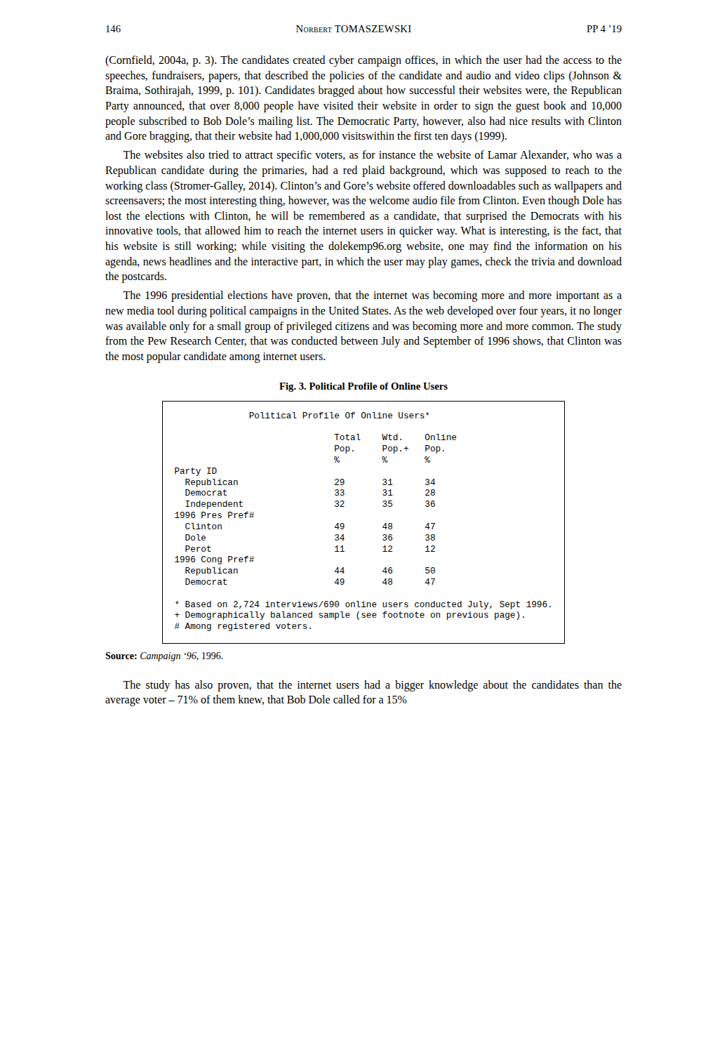146 Norbert TOMASZEWSKI PP 4 ’19
(Cornfield, 2004a, p. 3). The candidates created cyber campaign offices, in which the user had the access to the speeches, fundraisers, papers, that described the policies of the candidate and audio and video clips (Johnson & Braima, Sothirajah, 1999, p. 101). Candidates bragged about how successful their websites were, the Republican Party announced, that over 8,000 people have visited their website in order to sign the guest book and 10,000 people subscribed to Bob Dole’s mailing list. The Democratic Party, however, also had nice results with Clinton and Gore bragging, that their website had 1,000,000 visitswithin the first ten days (1999).
The websites also tried to attract specific voters, as for instance the website of Lamar Alexander, who was a Republican candidate during the primaries, had a red plaid background, which was supposed to reach to the working class (Stromer-Galley, 2014). Clinton’s and Gore’s website offered downloadables such as wallpapers and screensavers; the most interesting thing, however, was the welcome audio file from Clinton. Even though Dole has lost the elections with Clinton, he will be remembered as a candidate, that surprised the Democrats with his innovative tools, that allowed him to reach the internet users in quicker way. What is interesting, is the fact, that his website is still working; while visiting the dolekemp96.org website, one may find the information on his agenda, news headlines and the interactive part, in which the user may play games, check the trivia and download the postcards.
The 1996 presidential elections have proven, that the internet was becoming more and more important as a new media tool during political campaigns in the United States. As the web developed over four years, it no longer was available only for a small group of privileged citizens and was becoming more and more common. The study from the Pew Research Center, that was conducted between July and September of 1996 shows, that Clinton was the most popular candidate among internet users.
Fig. 3. Political Profile of Online Users
              Political Profile Of Online Users*

                              Total    Wtd.    Online
                              Pop.     Pop.+   Pop.
                              %        %       %
Party ID
  Republican                  29       31      34
  Democrat                    33       31      28
  Independent                 32       35      36
1996 Pres Pref#
  Clinton                     49       48      47
  Dole                        34       36      38
  Perot                       11       12      12
1996 Cong Pref#
  Republican                  44       46      50
  Democrat                    49       48      47

* Based on 2,724 interviews/690 online users conducted July, Sept 1996.
+ Demographically balanced sample (see footnote on previous page).
# Among registered voters.
Source: Campaign ‘96, 1996.
The study has also proven, that the internet users had a bigger knowledge about the candidates than the average voter – 71% of them knew, that Bob Dole called for a 15%